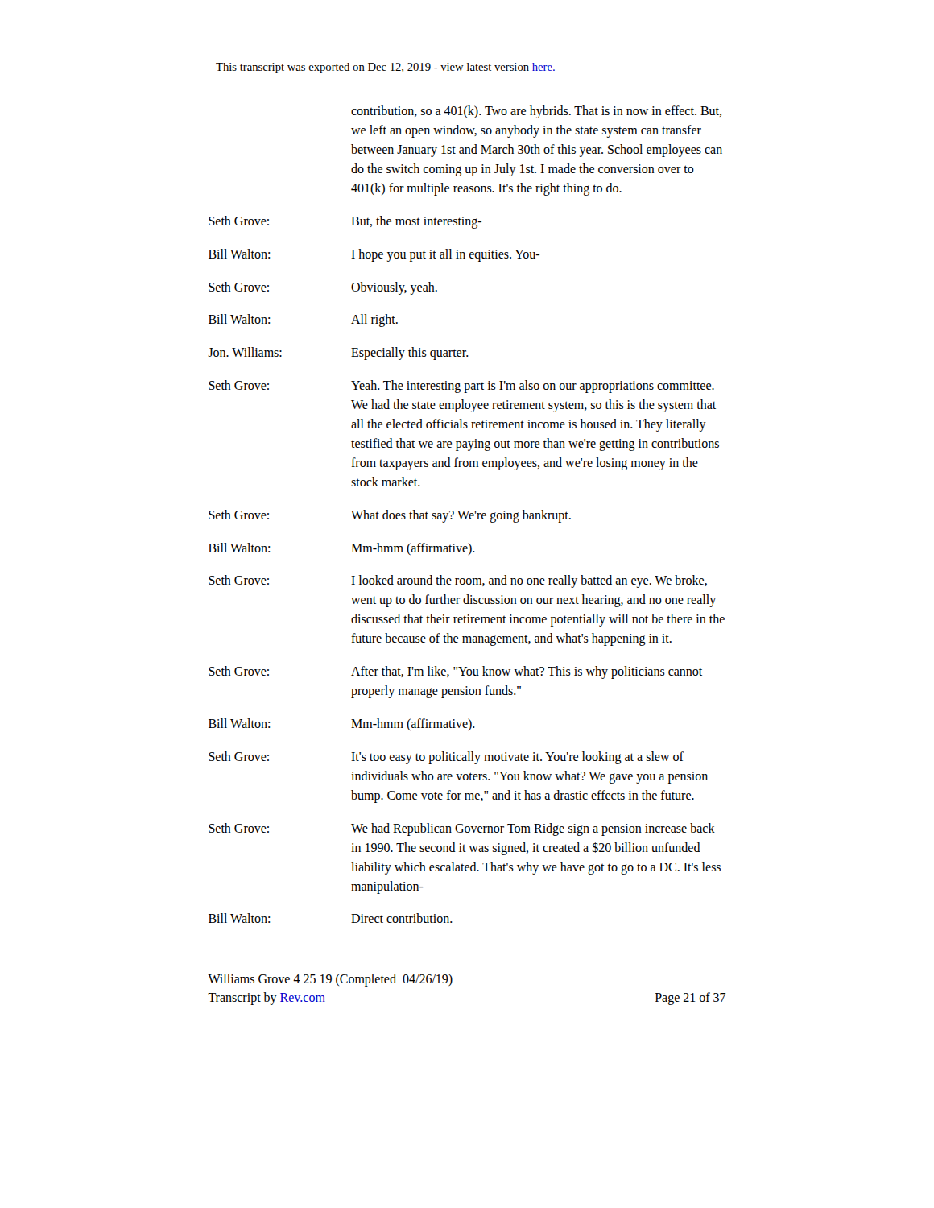This transcript was exported on Dec 12, 2019 - view latest version here.
| | contribution, so a 401(k). Two are hybrids. That is in now in effect. But, we left an open window, so anybody in the state system can transfer between January 1st and March 30th of this year. School employees can do the switch coming up in July 1st. I made the conversion over to 401(k) for multiple reasons. It's the right thing to do. |
| Seth Grove: | But, the most interesting- |
| Bill Walton: | I hope you put it all in equities. You- |
| Seth Grove: | Obviously, yeah. |
| Bill Walton: | All right. |
| Jon. Williams: | Especially this quarter. |
| Seth Grove: | Yeah. The interesting part is I'm also on our appropriations committee. We had the state employee retirement system, so this is the system that all the elected officials retirement income is housed in. They literally testified that we are paying out more than we're getting in contributions from taxpayers and from employees, and we're losing money in the stock market. |
| Seth Grove: | What does that say? We're going bankrupt. |
| Bill Walton: | Mm-hmm (affirmative). |
| Seth Grove: | I looked around the room, and no one really batted an eye. We broke, went up to do further discussion on our next hearing, and no one really discussed that their retirement income potentially will not be there in the future because of the management, and what's happening in it. |
| Seth Grove: | After that, I'm like, "You know what? This is why politicians cannot properly manage pension funds." |
| Bill Walton: | Mm-hmm (affirmative). |
| Seth Grove: | It's too easy to politically motivate it. You're looking at a slew of individuals who are voters. "You know what? We gave you a pension bump. Come vote for me," and it has a drastic effects in the future. |
| Seth Grove: | We had Republican Governor Tom Ridge sign a pension increase back in 1990. The second it was signed, it created a $20 billion unfunded liability which escalated. That's why we have got to go to a DC. It's less manipulation- |
| Bill Walton: | Direct contribution. |
Williams Grove 4 25 19 (Completed 04/26/19)
Transcript by Rev.com
Page 21 of 37